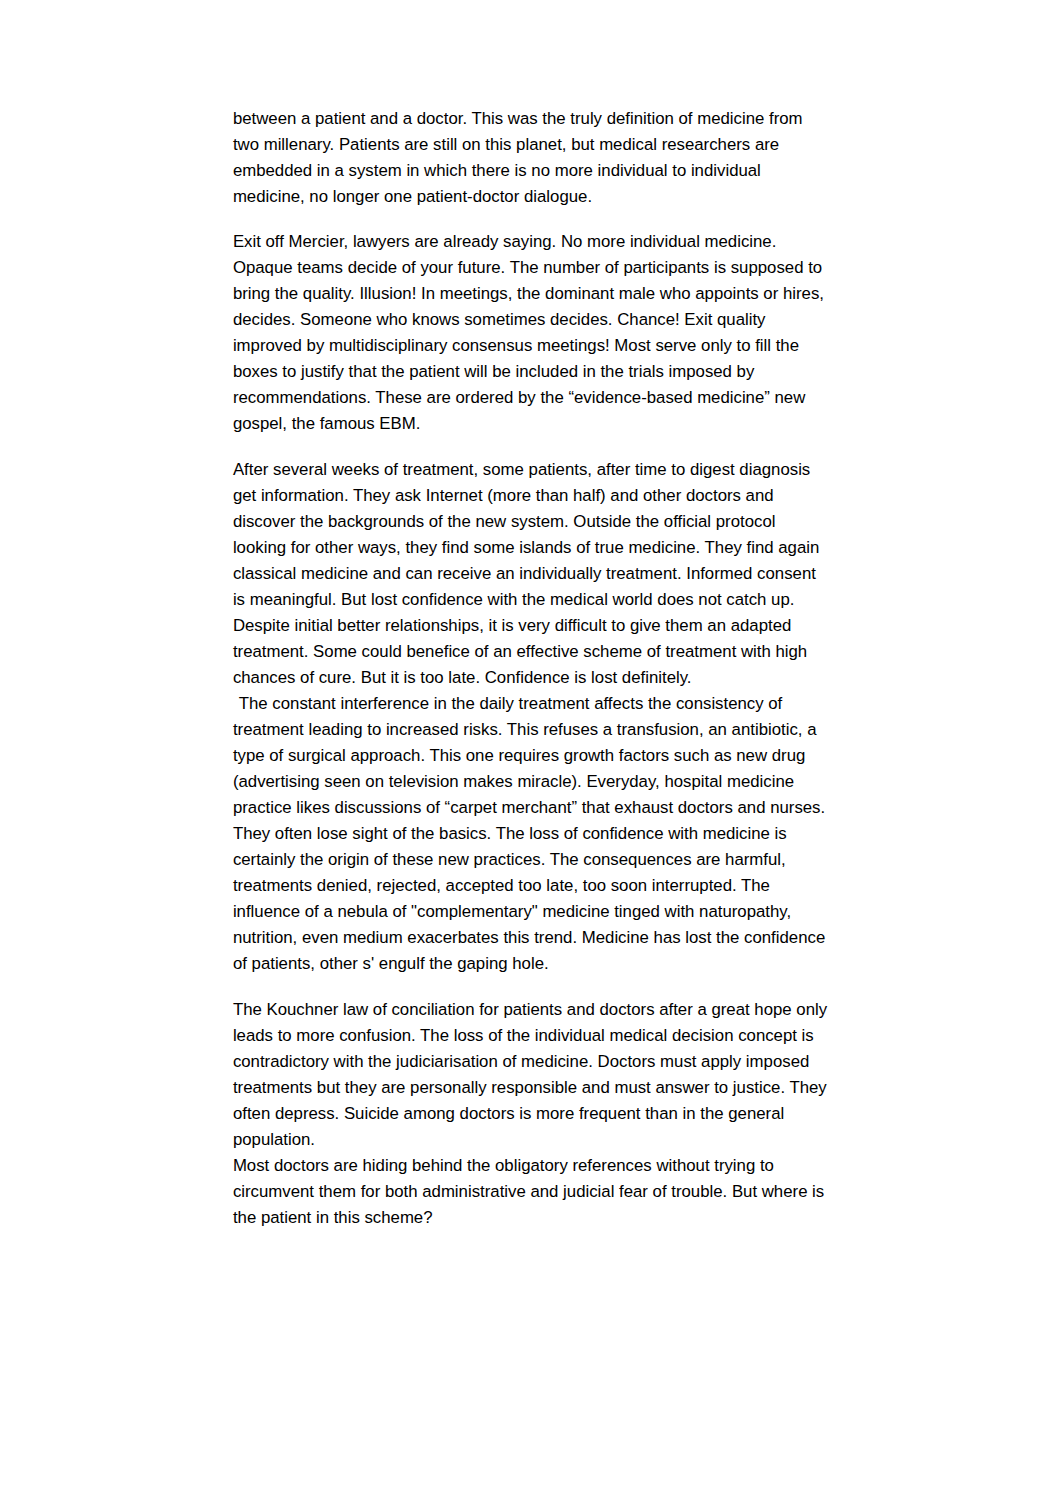between a patient and a doctor. This was the truly definition of medicine from two millenary. Patients are still on this planet, but medical researchers are embedded in a system in which there is no more individual to individual medicine, no longer one patient-doctor dialogue.
Exit off Mercier, lawyers are already saying. No more individual medicine. Opaque teams decide of your future. The number of participants is supposed to bring the quality. Illusion! In meetings, the dominant male who appoints or hires, decides. Someone who knows sometimes decides. Chance! Exit quality improved by multidisciplinary consensus meetings! Most serve only to fill the boxes to justify that the patient will be included in the trials imposed by recommendations. These are ordered by the “evidence-based medicine” new gospel, the famous EBM.
After several weeks of treatment, some patients, after time to digest diagnosis get information. They ask Internet (more than half) and other doctors and discover the backgrounds of the new system. Outside the official protocol looking for other ways, they find some islands of true medicine. They find again classical medicine and can receive an individually treatment. Informed consent is meaningful. But lost confidence with the medical world does not catch up. Despite initial better relationships, it is very difficult to give them an adapted treatment. Some could benefice of an effective scheme of treatment with high chances of cure. But it is too late. Confidence is lost definitely.
The constant interference in the daily treatment affects the consistency of treatment leading to increased risks. This refuses a transfusion, an antibiotic, a type of surgical approach. This one requires growth factors such as new drug (advertising seen on television makes miracle). Everyday, hospital medicine practice likes discussions of “carpet merchant” that exhaust doctors and nurses. They often lose sight of the basics. The loss of confidence with medicine is certainly the origin of these new practices. The consequences are harmful, treatments denied, rejected, accepted too late, too soon interrupted. The influence of a nebula of "complementary" medicine tinged with naturopathy, nutrition, even medium exacerbates this trend. Medicine has lost the confidence of patients, other s' engulf the gaping hole.
The Kouchner law of conciliation for patients and doctors after a great hope only leads to more confusion. The loss of the individual medical decision concept is contradictory with the judiciarisation of medicine. Doctors must apply imposed treatments but they are personally responsible and must answer to justice. They often depress. Suicide among doctors is more frequent than in the general population.
Most doctors are hiding behind the obligatory references without trying to circumvent them for both administrative and judicial fear of trouble. But where is the patient in this scheme?